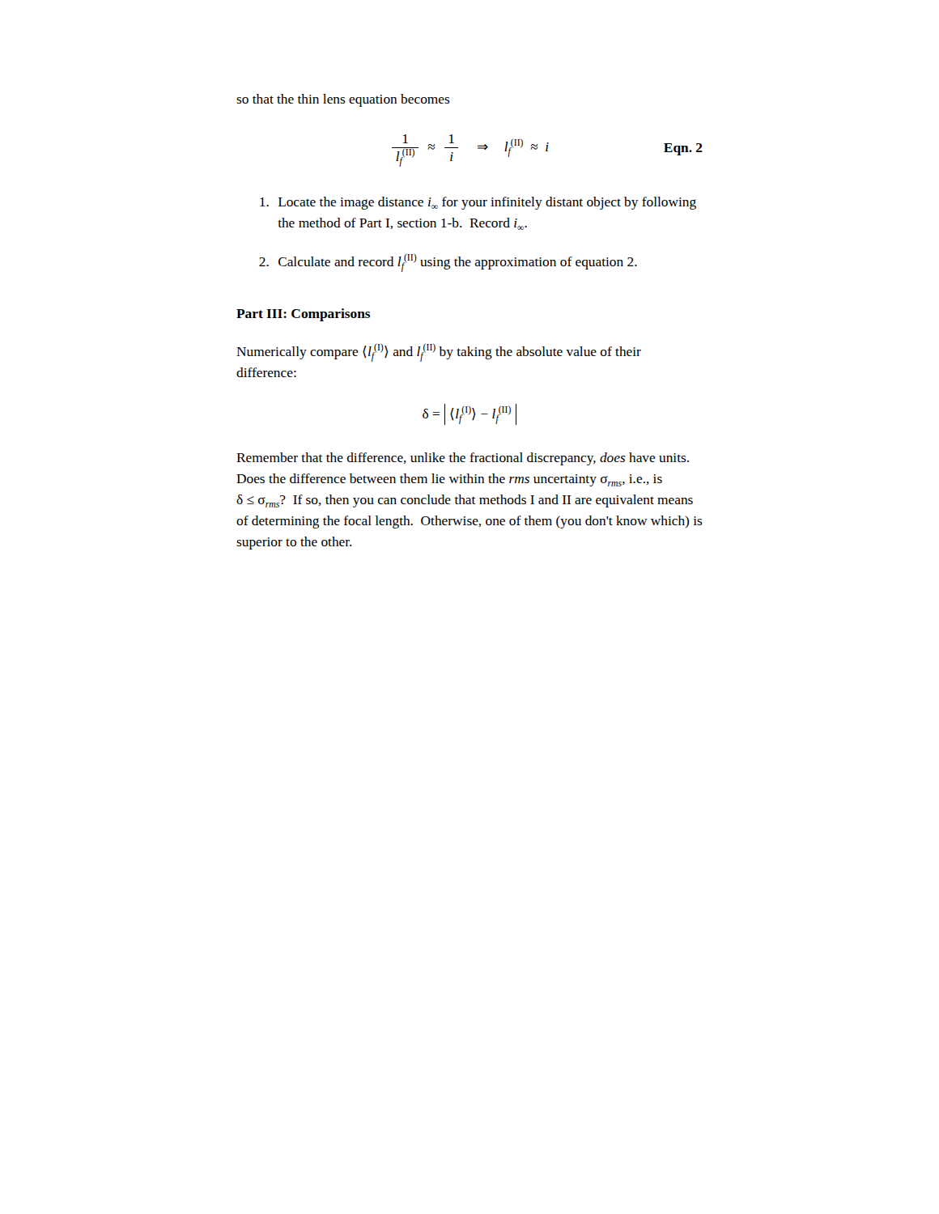so that the thin lens equation becomes
1 lf(II) ≈ 1 i ⇒ lf(II) ≈ i
Eqn. 2
Locate the image distance i∞ for your infinitely distant object by following the method of Part I, section 1-b. Record i∞.
Calculate and record lf(II) using the approximation of equation 2.
Part III: Comparisons
Numerically compare ⟨lf(I)⟩ and lf(II) by taking the absolute value of their difference:
δ = ⟨lf(I)⟩ − lf(II)
Remember that the difference, unlike the fractional discrepancy, does have units. Does the difference between them lie within the rms uncertainty σrms, i.e., is δ ≤ σrms? If so, then you can conclude that methods I and II are equivalent means of determining the focal length. Otherwise, one of them (you don't know which) is superior to the other.